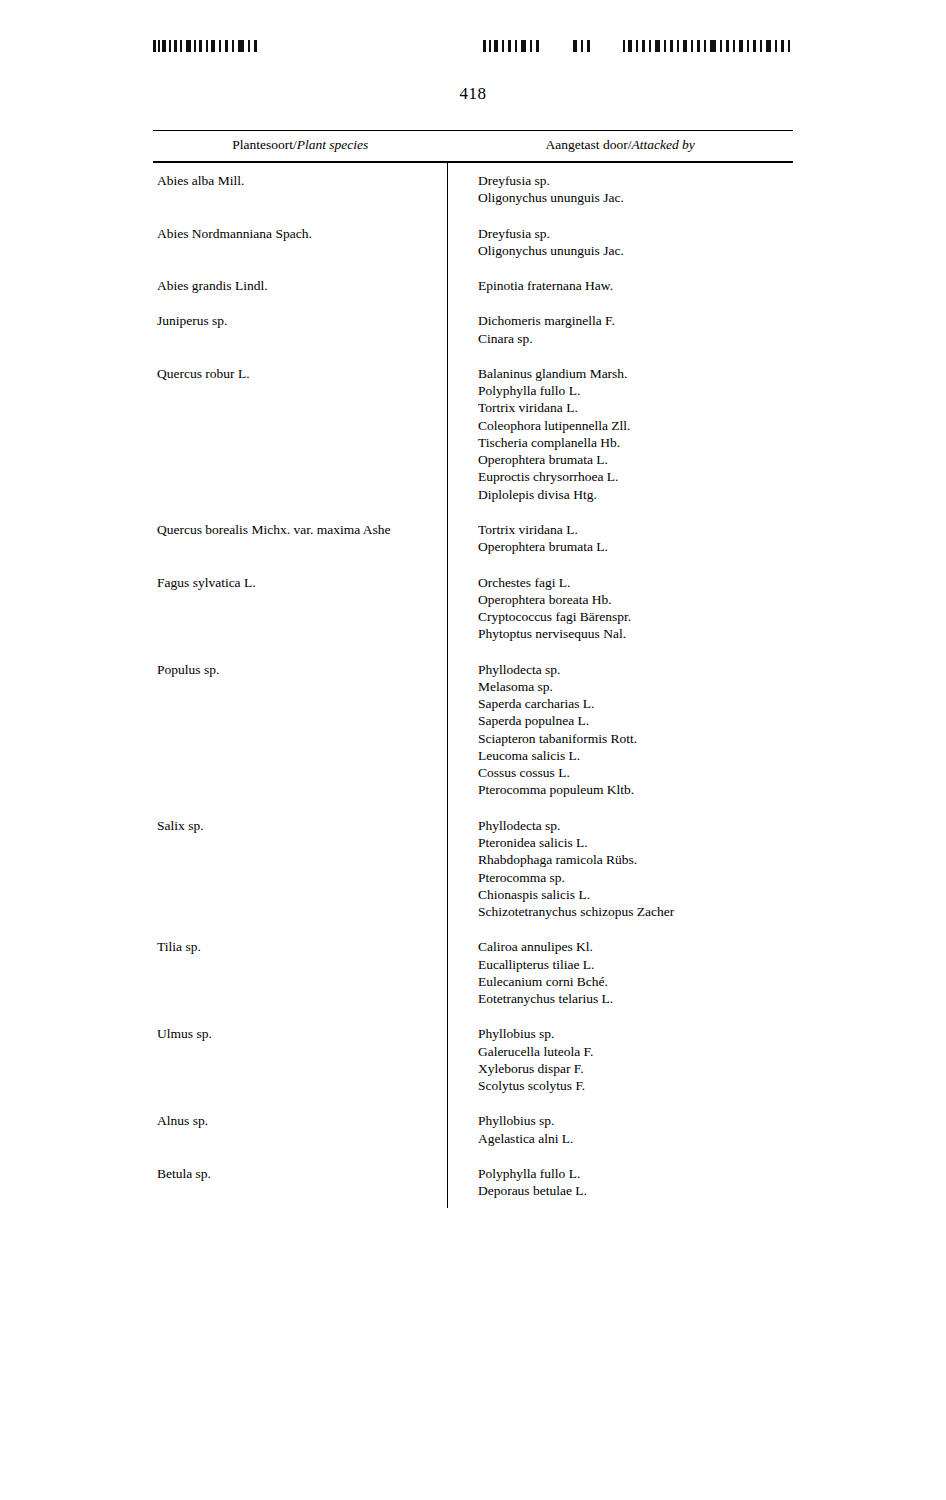418
| Plantesoort/ Plant species | Aangetast door/ Attacked by |
| --- | --- |
| Abies alba Mill. | Dreyfusia sp. Oligonychus ununguis Jac. |
| Abies Nordmanniana Spach. | Dreyfusia sp. Oligonychus ununguis Jac. |
| Abies grandis Lindl. | Epinotia fraternana Haw. |
| Juniperus sp. | Dichomeris marginella F. Cinara sp. |
| Quercus robur L. | Balaninus glandium Marsh. Polyphylla fullo L. Tortrix viridana L. Coleophora lutipennella Zll. Tischeria complanella Hb. Operophtera brumata L. Euproctis chrysorrhoea L. Diplolepis divisa Htg. |
| Quercus borealis Michx. var. maxima Ashe | Tortrix viridana L. Operophtera brumata L. |
| Fagus sylvatica L. | Orchestes fagi L. Operophtera boreata Hb. Cryptococcus fagi Bärenspr. Phytoptus nervisequus Nal. |
| Populus sp. | Phyllodecta sp. Melasoma sp. Saperda carcharias L. Saperda populnea L. Sciapteron tabaniformis Rott. Leucoma salicis L. Cossus cossus L. Pterocomma populeum Kltb. |
| Salix sp. | Phyllodecta sp. Pteronidea salicis L. Rhabdophaga ramicola Rübs. Pterocomma sp. Chionaspis salicis L. Schizotetranychus schizopus Zacher |
| Tilia sp. | Caliroa annulipes Kl. Eucallipterus tiliae L. Eulecanium corni Bché. Eotetranychus telarius L. |
| Ulmus sp. | Phyllobius sp. Galerucella luteola F. Xyleborus dispar F. Scolytus scolytus F. |
| Alnus sp. | Phyllobius sp. Agelastica alni L. |
| Betula sp. | Polyphylla fullo L. Deporaus betulae L. |